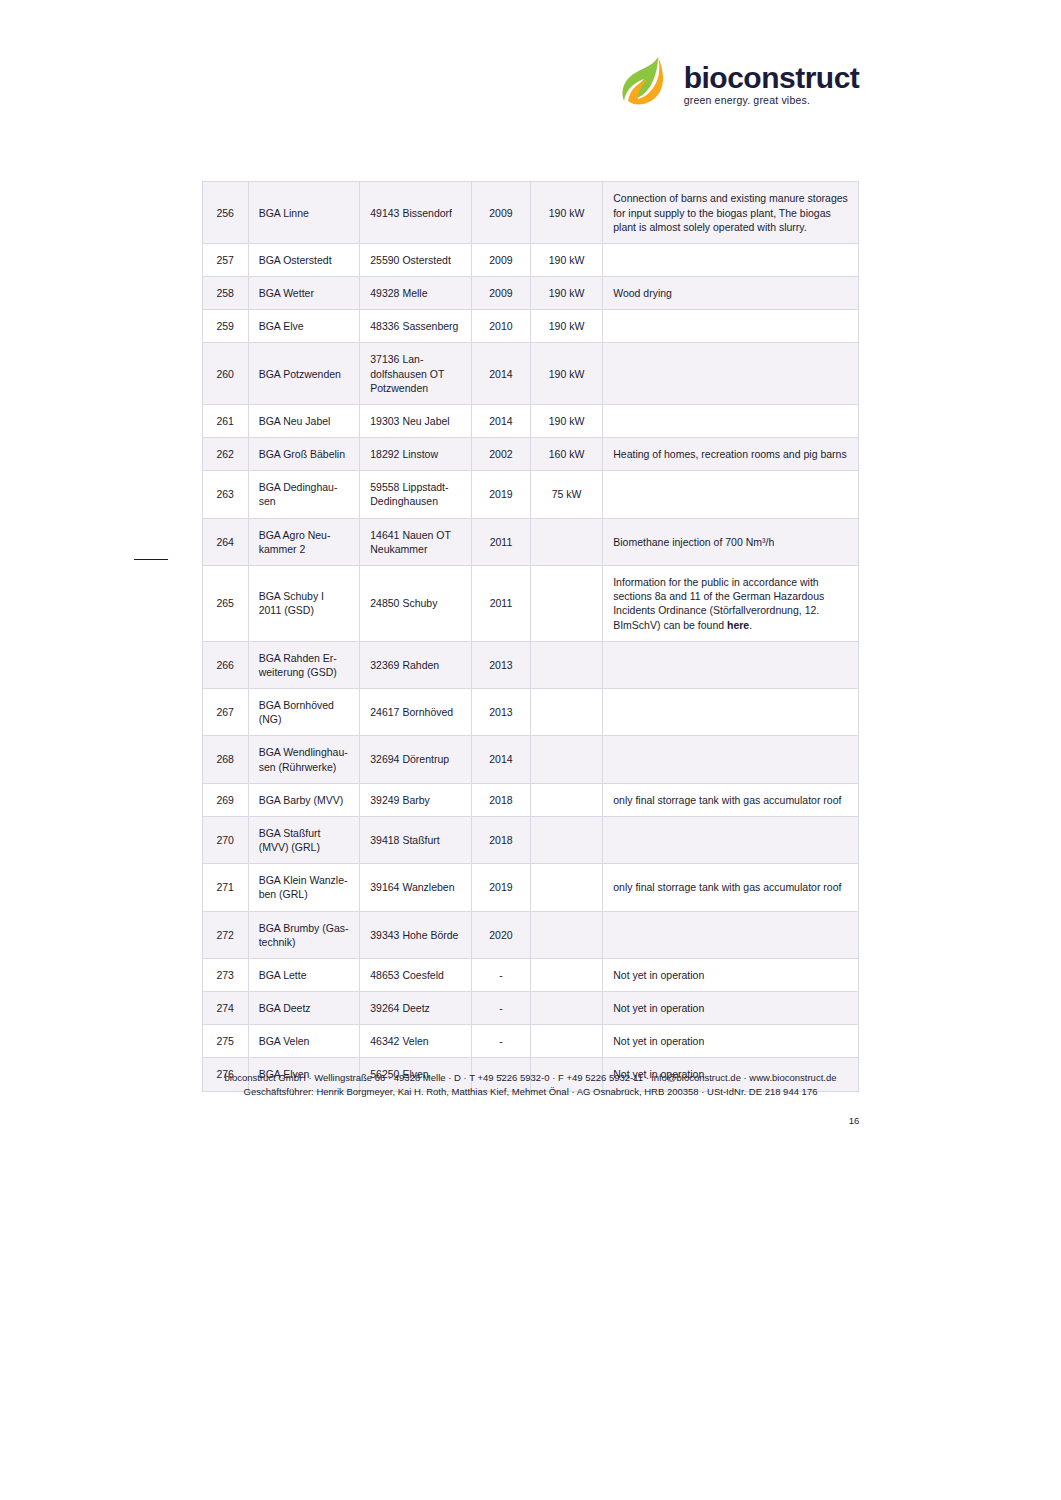bioconstruct
green energy. great vibes.
| 256 | BGA Linne | 49143 Bissendorf | 2009 | 190 kW | Connection of barns and existing manure storages for input supply to the biogas plant, The biogas plant is almost solely operated with slurry. |
| 257 | BGA Osterstedt | 25590 Osterstedt | 2009 | 190 kW | |
| 258 | BGA Wetter | 49328 Melle | 2009 | 190 kW | Wood drying |
| 259 | BGA Elve | 48336 Sassenberg | 2010 | 190 kW | |
| 260 | BGA Potzwenden | 37136 Lan- dolfshausen OT Potzwenden | 2014 | 190 kW | |
| 261 | BGA Neu Jabel | 19303 Neu Jabel | 2014 | 190 kW | |
| 262 | BGA Groß Bäbelin | 18292 Linstow | 2002 | 160 kW | Heating of homes, recreation rooms and pig barns |
| 263 | BGA Dedinghau- sen | 59558 Lippstadt- Dedinghausen | 2019 | 75 kW | |
| 264 | BGA Agro Neu- kammer 2 | 14641 Nauen OT Neukammer | 2011 | | Biomethane injection of 700 Nm³/h |
| 265 | BGA Schuby I 2011 (GSD) | 24850 Schuby | 2011 | | Information for the public in accordance with sections 8a and 11 of the German Hazardous Incidents Ordinance (Störfallverordnung, 12. BImSchV) can be found here . |
| 266 | BGA Rahden Er- weiterung (GSD) | 32369 Rahden | 2013 | | |
| 267 | BGA Bornhöved (NG) | 24617 Bornhöved | 2013 | | |
| 268 | BGA Wendlinghau- sen (Rührwerke) | 32694 Dörentrup | 2014 | | |
| 269 | BGA Barby (MVV) | 39249 Barby | 2018 | | only final storrage tank with gas accumulator roof |
| 270 | BGA Staßfurt (MVV) (GRL) | 39418 Staßfurt | 2018 | | |
| 271 | BGA Klein Wanzle- ben (GRL) | 39164 Wanzleben | 2019 | | only final storrage tank with gas accumulator roof |
| 272 | BGA Brumby (Gas- technik) | 39343 Hohe Börde | 2020 | | |
| 273 | BGA Lette | 48653 Coesfeld | - | | Not yet in operation |
| 274 | BGA Deetz | 39264 Deetz | - | | Not yet in operation |
| 275 | BGA Velen | 46342 Velen | - | | Not yet in operation |
| 276 | BGA Elven | 56250 Elven | - | | Not yet in operation |
bioconstruct GmbH · Wellingstraße 66 · 49328 Melle · D · T +49 5226 5932-0 · F +49 5226 5932-11 · info@bioconstruct.de · www.bioconstruct.de
Geschäftsführer: Henrik Borgmeyer, Kai H. Roth, Matthias Kief, Mehmet Önal · AG Osnabrück, HRB 200358 · USt-IdNr. DE 218 944 176
16